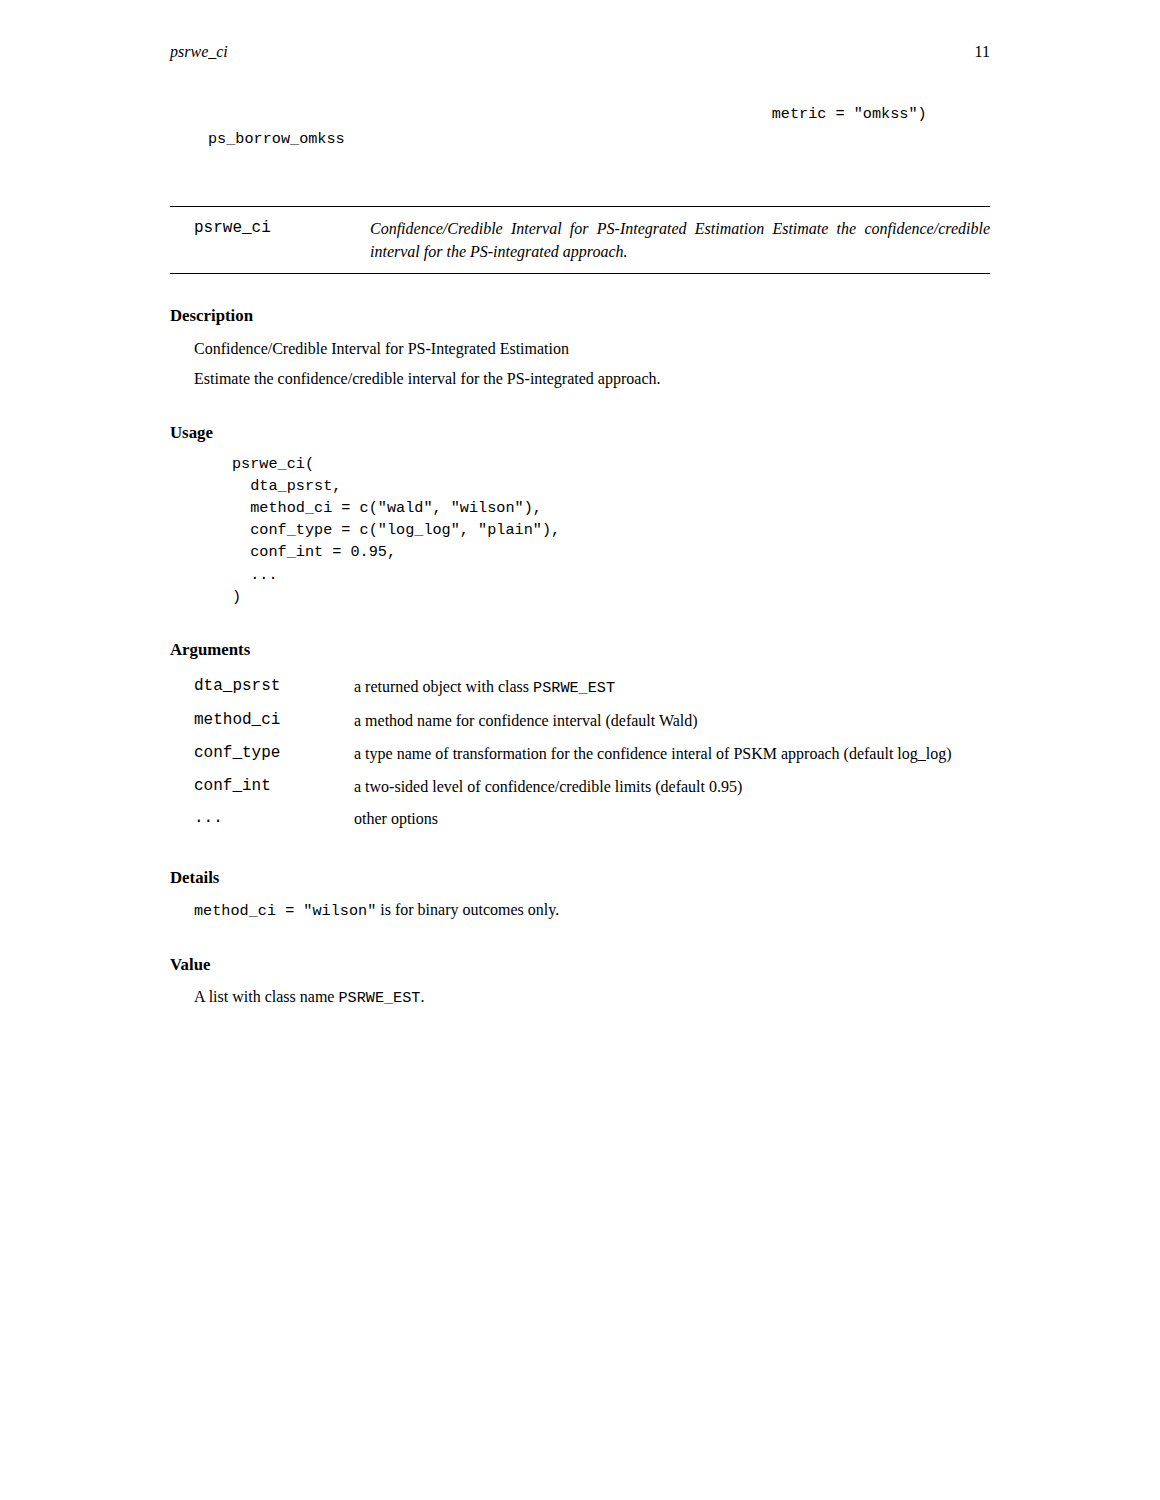psrwe_ci 11
                                    metric = "omkss")
ps_borrow_omkss
psrwe_ci
Confidence/Credible Interval for PS-Integrated Estimation Estimate the confidence/credible interval for the PS-integrated approach.
Description
Confidence/Credible Interval for PS-Integrated Estimation
Estimate the confidence/credible interval for the PS-integrated approach.
Usage
psrwe_ci(
  dta_psrst,
  method_ci = c("wald", "wilson"),
  conf_type = c("log_log", "plain"),
  conf_int = 0.95,
  ...
)
Arguments
| dta_psrst | a returned object with class PSRWE_EST |
| method_ci | a method name for confidence interval (default Wald) |
| conf_type | a type name of transformation for the confidence interal of PSKM approach (default log_log) |
| conf_int | a two-sided level of confidence/credible limits (default 0.95) |
| ... | other options |
Details
method_ci = "wilson" is for binary outcomes only.
Value
A list with class name PSRWE_EST.